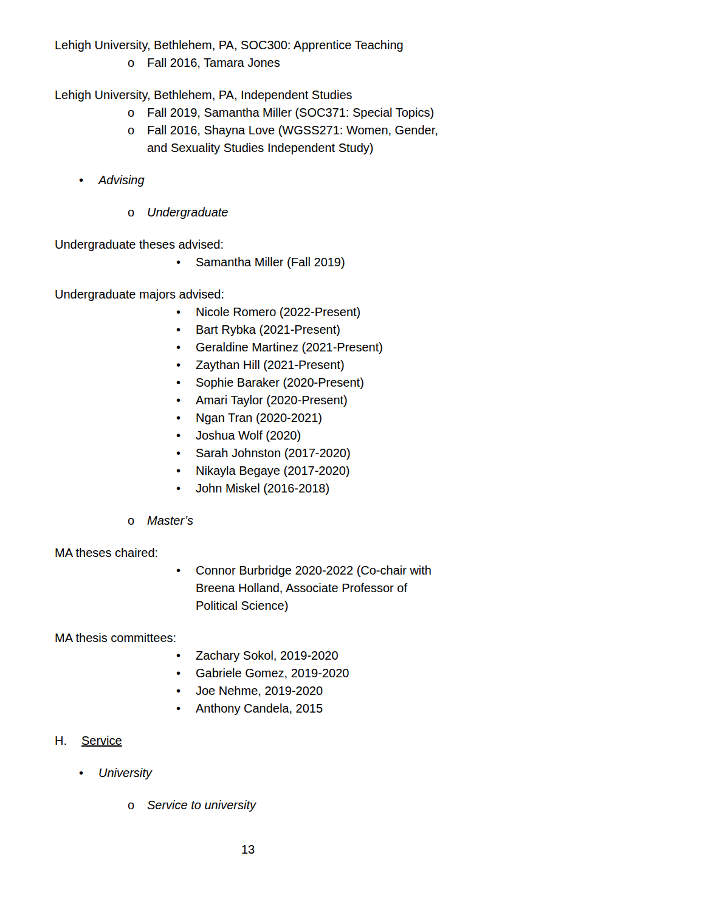Lehigh University, Bethlehem, PA, SOC300: Apprentice Teaching
o Fall 2016, Tamara Jones
Lehigh University, Bethlehem, PA, Independent Studies
o Fall 2019, Samantha Miller (SOC371: Special Topics)
o Fall 2016, Shayna Love (WGSS271: Women, Gender, and Sexuality Studies Independent Study)
• Advising
o Undergraduate
Undergraduate theses advised:
• Samantha Miller (Fall 2019)
Undergraduate majors advised:
• Nicole Romero (2022-Present)
• Bart Rybka (2021-Present)
• Geraldine Martinez (2021-Present)
• Zaythan Hill (2021-Present)
• Sophie Baraker (2020-Present)
• Amari Taylor (2020-Present)
• Ngan Tran (2020-2021)
• Joshua Wolf (2020)
• Sarah Johnston (2017-2020)
• Nikayla Begaye (2017-2020)
• John Miskel (2016-2018)
o Master’s
MA theses chaired:
• Connor Burbridge 2020-2022 (Co-chair with Breena Holland, Associate Professor of Political Science)
MA thesis committees:
• Zachary Sokol, 2019-2020
• Gabriele Gomez, 2019-2020
• Joe Nehme, 2019-2020
• Anthony Candela, 2015
H. Service
• University
o Service to university
13